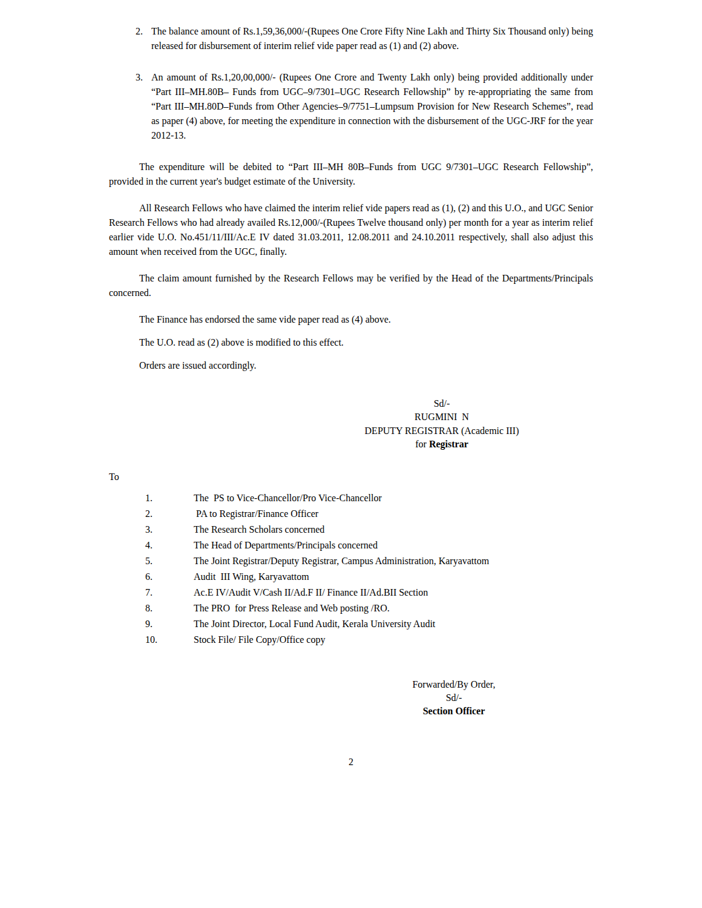The balance amount of Rs.1,59,36,000/-(Rupees One Crore Fifty Nine Lakh and Thirty Six Thousand only) being released for disbursement of interim relief vide paper read as (1) and (2) above.
An amount of Rs.1,20,00,000/- (Rupees One Crore and Twenty Lakh only) being provided additionally under “Part III–MH.80B– Funds from UGC–9/7301–UGC Research Fellowship” by re-appropriating the same from “Part III–MH.80D–Funds from Other Agencies–9/7751–Lumpsum Provision for New Research Schemes”, read as paper (4) above, for meeting the expenditure in connection with the disbursement of the UGC-JRF for the year 2012-13.
The expenditure will be debited to “Part III–MH 80B–Funds from UGC 9/7301–UGC Research Fellowship”, provided in the current year's budget estimate of the University.
All Research Fellows who have claimed the interim relief vide papers read as (1), (2) and this U.O., and UGC Senior Research Fellows who had already availed Rs.12,000/-(Rupees Twelve thousand only) per month for a year as interim relief earlier vide U.O. No.451/11/III/Ac.E IV dated 31.03.2011, 12.08.2011 and 24.10.2011 respectively, shall also adjust this amount when received from the UGC, finally.
The claim amount furnished by the Research Fellows may be verified by the Head of the Departments/Principals concerned.
The Finance has endorsed the same vide paper read as (4) above.
The U.O. read as (2) above is modified to this effect.
Orders are issued accordingly.
Sd/-
RUGMINI N
DEPUTY REGISTRAR (Academic III)
for Registrar
To
| 1. | The PS to Vice-Chancellor/Pro Vice-Chancellor |
| 2. | PA to Registrar/Finance Officer |
| 3. | The Research Scholars concerned |
| 4. | The Head of Departments/Principals concerned |
| 5. | The Joint Registrar/Deputy Registrar, Campus Administration, Karyavattom |
| 6. | Audit III Wing, Karyavattom |
| 7. | Ac.E IV/Audit V/Cash II/Ad.F II/ Finance II/Ad.BII Section |
| 8. | The PRO for Press Release and Web posting /RO. |
| 9. | The Joint Director, Local Fund Audit, Kerala University Audit |
| 10. | Stock File/ File Copy/Office copy |
Forwarded/By Order,
Sd/-
Section Officer
2